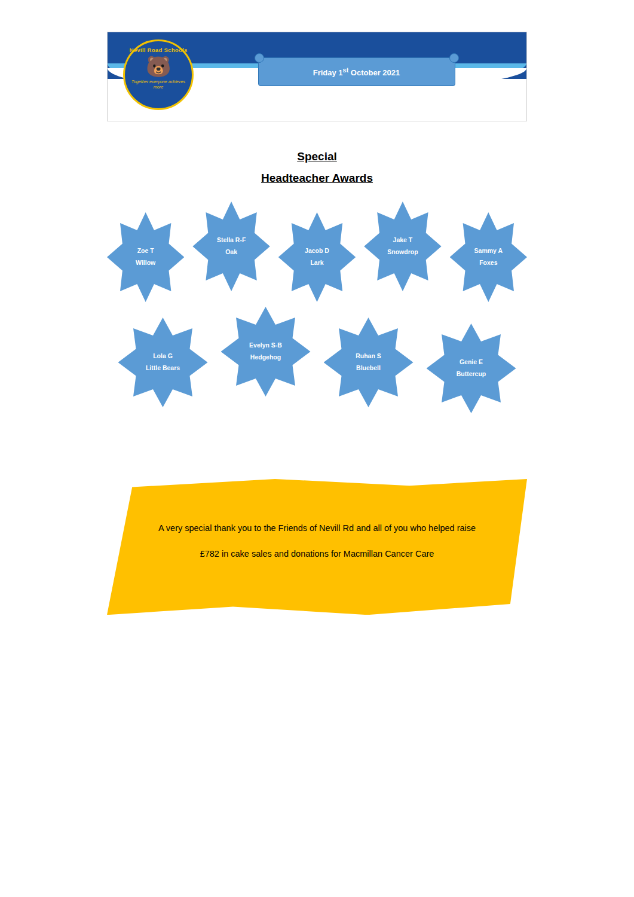Nevill Road Schools
🐻
Together everyone achieves more
Friday 1st October 2021
Special
Headteacher Awards
Zoe T Willow
Stella R-F Oak
Jacob D Lark
Jake T Snowdrop
Sammy A Foxes
Lola G Little Bears
Evelyn S-B Hedgehog
Ruhan S Bluebell
Genie E Buttercup
A very special thank you to the Friends of Nevill Rd and all of you who helped raise
£782 in cake sales and donations for Macmillan Cancer Care